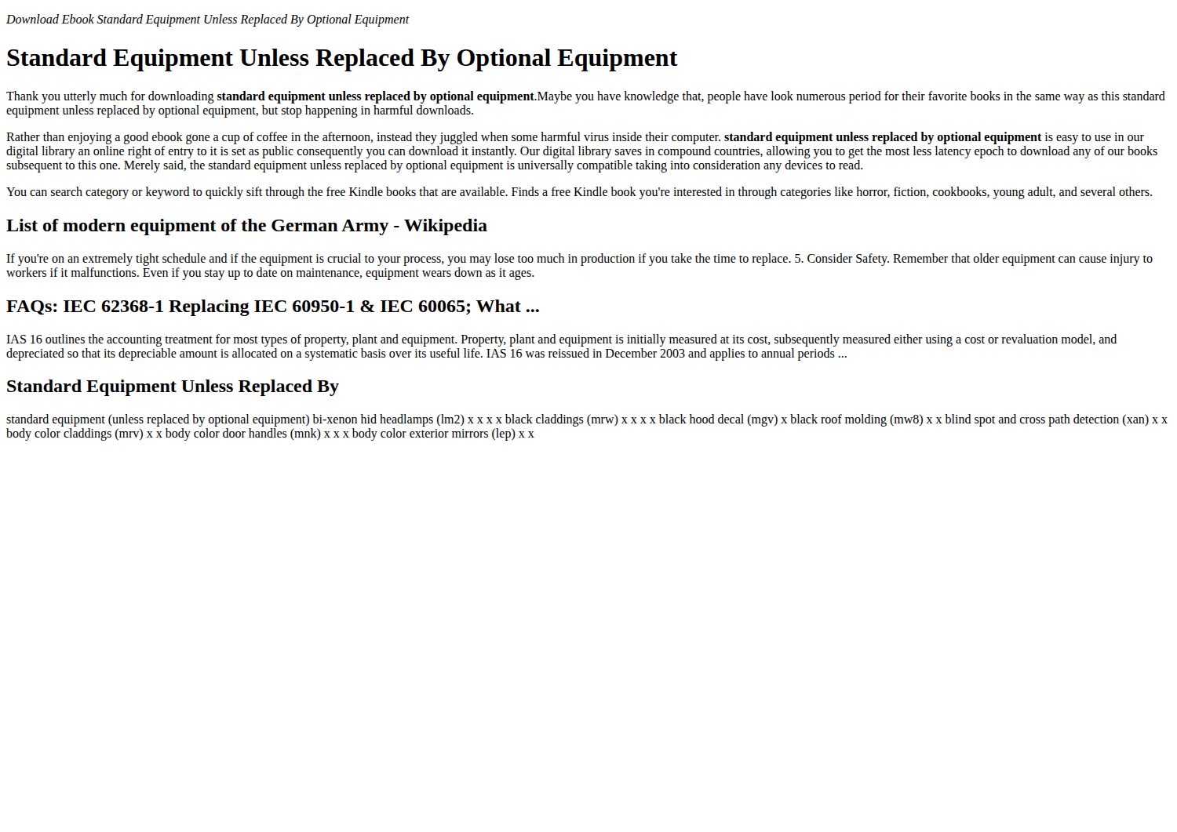Download Ebook Standard Equipment Unless Replaced By Optional Equipment
Standard Equipment Unless Replaced By Optional Equipment
Thank you utterly much for downloading standard equipment unless replaced by optional equipment.Maybe you have knowledge that, people have look numerous period for their favorite books in the same way as this standard equipment unless replaced by optional equipment, but stop happening in harmful downloads.
Rather than enjoying a good ebook gone a cup of coffee in the afternoon, instead they juggled when some harmful virus inside their computer. standard equipment unless replaced by optional equipment is easy to use in our digital library an online right of entry to it is set as public consequently you can download it instantly. Our digital library saves in compound countries, allowing you to get the most less latency epoch to download any of our books subsequent to this one. Merely said, the standard equipment unless replaced by optional equipment is universally compatible taking into consideration any devices to read.
You can search category or keyword to quickly sift through the free Kindle books that are available. Finds a free Kindle book you're interested in through categories like horror, fiction, cookbooks, young adult, and several others.
List of modern equipment of the German Army - Wikipedia
If you're on an extremely tight schedule and if the equipment is crucial to your process, you may lose too much in production if you take the time to replace. 5. Consider Safety. Remember that older equipment can cause injury to workers if it malfunctions. Even if you stay up to date on maintenance, equipment wears down as it ages.
FAQs: IEC 62368-1 Replacing IEC 60950-1 & IEC 60065; What ...
IAS 16 outlines the accounting treatment for most types of property, plant and equipment. Property, plant and equipment is initially measured at its cost, subsequently measured either using a cost or revaluation model, and depreciated so that its depreciable amount is allocated on a systematic basis over its useful life. IAS 16 was reissued in December 2003 and applies to annual periods ...
Standard Equipment Unless Replaced By
standard equipment (unless replaced by optional equipment) bi-xenon hid headlamps (lm2) x x x x black claddings (mrw) x x x x black hood decal (mgv) x black roof molding (mw8) x x blind spot and cross path detection (xan) x x body color claddings (mrv) x x body color door handles (mnk) x x x body color exterior mirrors (lep) x x